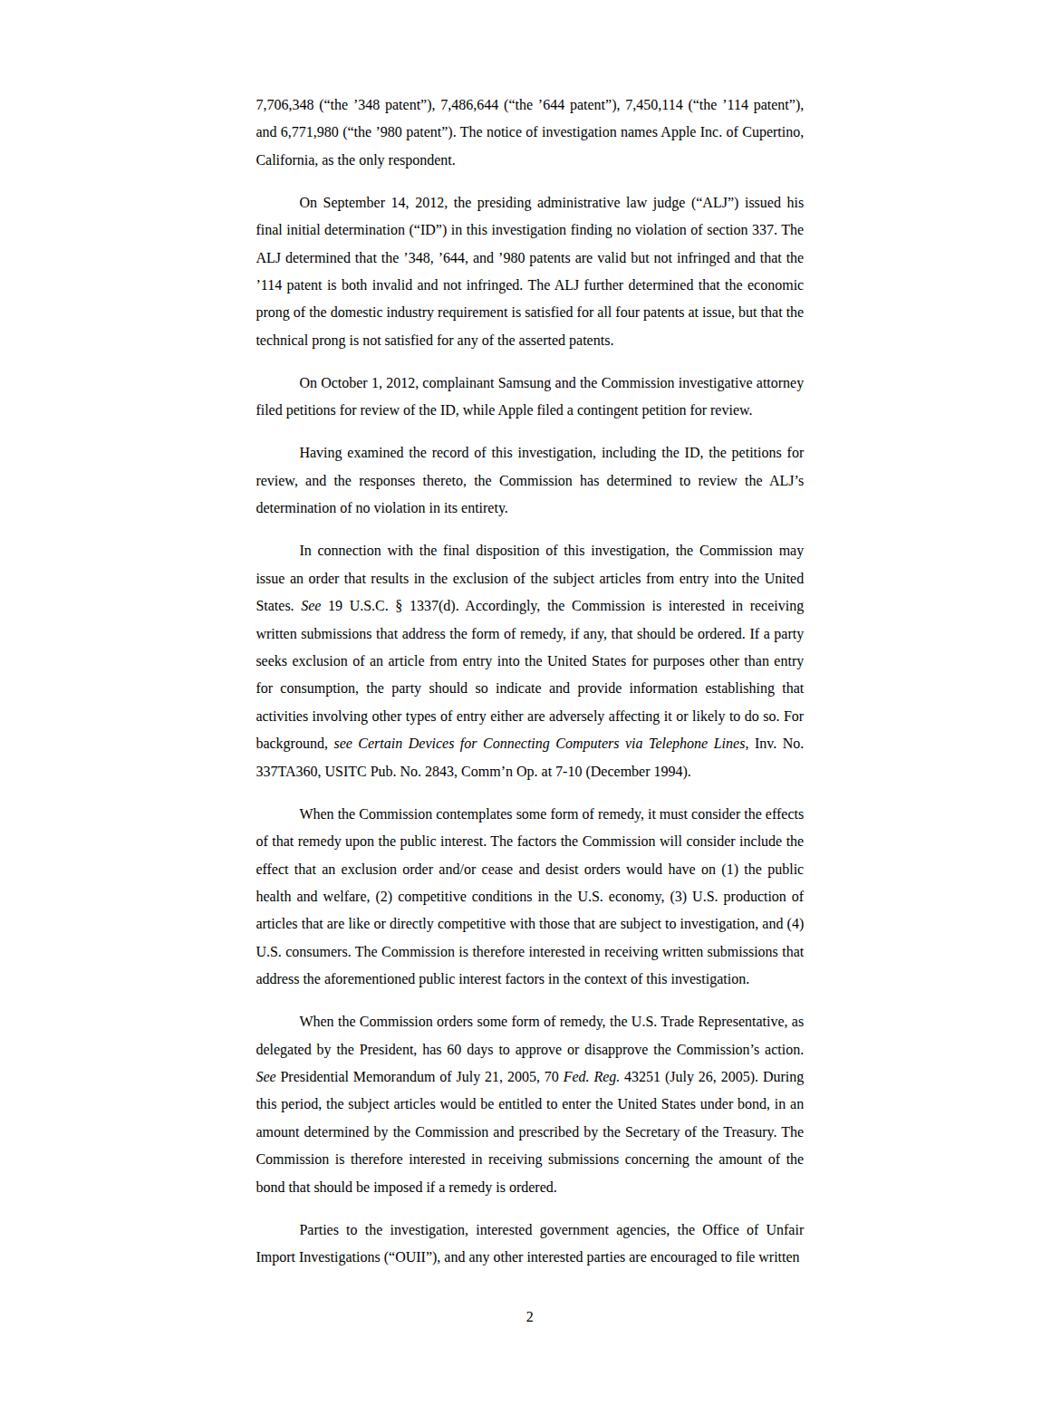7,706,348 (“the ’348 patent”), 7,486,644 (“the ’644 patent”), 7,450,114 (“the ’114 patent”), and 6,771,980 (“the ’980 patent”). The notice of investigation names Apple Inc. of Cupertino, California, as the only respondent.
On September 14, 2012, the presiding administrative law judge (“ALJ”) issued his final initial determination (“ID”) in this investigation finding no violation of section 337. The ALJ determined that the ’348, ’644, and ’980 patents are valid but not infringed and that the ’114 patent is both invalid and not infringed. The ALJ further determined that the economic prong of the domestic industry requirement is satisfied for all four patents at issue, but that the technical prong is not satisfied for any of the asserted patents.
On October 1, 2012, complainant Samsung and the Commission investigative attorney filed petitions for review of the ID, while Apple filed a contingent petition for review.
Having examined the record of this investigation, including the ID, the petitions for review, and the responses thereto, the Commission has determined to review the ALJ’s determination of no violation in its entirety.
In connection with the final disposition of this investigation, the Commission may issue an order that results in the exclusion of the subject articles from entry into the United States. See 19 U.S.C. § 1337(d). Accordingly, the Commission is interested in receiving written submissions that address the form of remedy, if any, that should be ordered. If a party seeks exclusion of an article from entry into the United States for purposes other than entry for consumption, the party should so indicate and provide information establishing that activities involving other types of entry either are adversely affecting it or likely to do so. For background, see Certain Devices for Connecting Computers via Telephone Lines, Inv. No. 337TA360, USITC Pub. No. 2843, Comm’n Op. at 7-10 (December 1994).
When the Commission contemplates some form of remedy, it must consider the effects of that remedy upon the public interest. The factors the Commission will consider include the effect that an exclusion order and/or cease and desist orders would have on (1) the public health and welfare, (2) competitive conditions in the U.S. economy, (3) U.S. production of articles that are like or directly competitive with those that are subject to investigation, and (4) U.S. consumers. The Commission is therefore interested in receiving written submissions that address the aforementioned public interest factors in the context of this investigation.
When the Commission orders some form of remedy, the U.S. Trade Representative, as delegated by the President, has 60 days to approve or disapprove the Commission’s action. See Presidential Memorandum of July 21, 2005, 70 Fed. Reg. 43251 (July 26, 2005). During this period, the subject articles would be entitled to enter the United States under bond, in an amount determined by the Commission and prescribed by the Secretary of the Treasury. The Commission is therefore interested in receiving submissions concerning the amount of the bond that should be imposed if a remedy is ordered.
Parties to the investigation, interested government agencies, the Office of Unfair Import Investigations (“OUII”), and any other interested parties are encouraged to file written
2